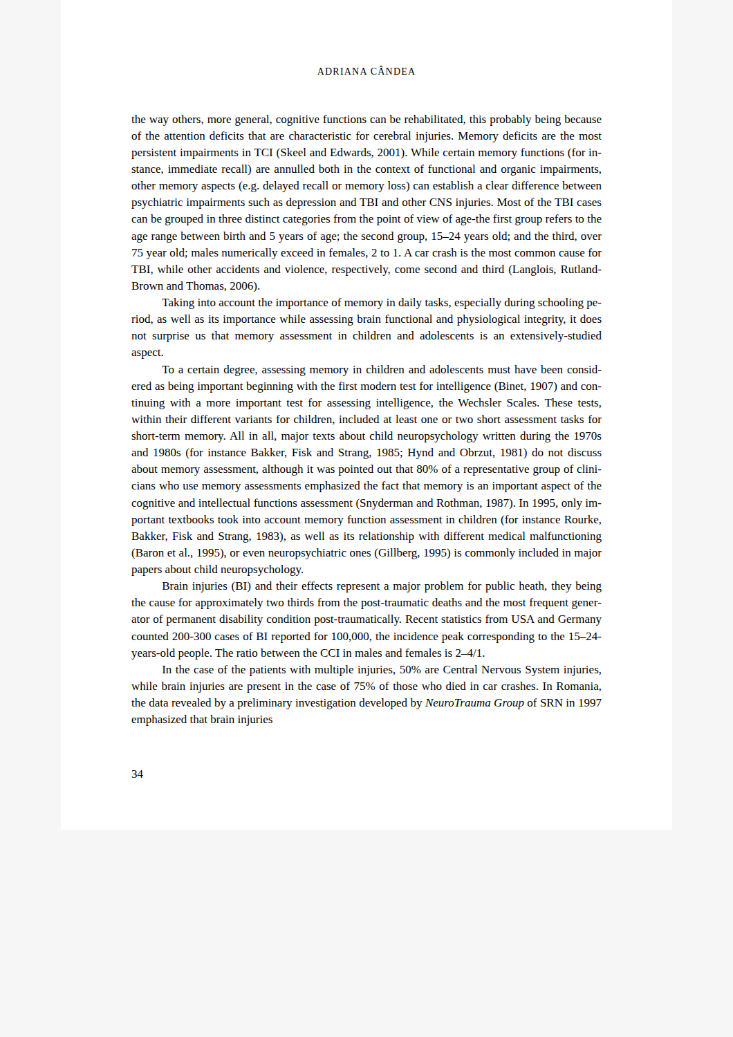Adriana Cândea
the way others, more general, cognitive functions can be rehabilitated, this probably being because of the attention deficits that are characteristic for cerebral injuries. Memory deficits are the most persistent impairments in TCI (Skeel and Edwards, 2001). While certain memory functions (for instance, immediate recall) are annulled both in the context of functional and organic impairments, other memory aspects (e.g. delayed recall or memory loss) can establish a clear difference between psychiatric impairments such as depression and TBI and other CNS injuries. Most of the TBI cases can be grouped in three distinct categories from the point of view of age-the first group refers to the age range between birth and 5 years of age; the second group, 15–24 years old; and the third, over 75 year old; males numerically exceed in females, 2 to 1. A car crash is the most common cause for TBI, while other accidents and violence, respectively, come second and third (Langlois, Rutland-Brown and Thomas, 2006).
Taking into account the importance of memory in daily tasks, especially during schooling period, as well as its importance while assessing brain functional and physiological integrity, it does not surprise us that memory assessment in children and adolescents is an extensively-studied aspect.
To a certain degree, assessing memory in children and adolescents must have been considered as being important beginning with the first modern test for intelligence (Binet, 1907) and continuing with a more important test for assessing intelligence, the Wechsler Scales. These tests, within their different variants for children, included at least one or two short assessment tasks for short-term memory. All in all, major texts about child neuropsychology written during the 1970s and 1980s (for instance Bakker, Fisk and Strang, 1985; Hynd and Obrzut, 1981) do not discuss about memory assessment, although it was pointed out that 80% of a representative group of clinicians who use memory assessments emphasized the fact that memory is an important aspect of the cognitive and intellectual functions assessment (Snyderman and Rothman, 1987). In 1995, only important textbooks took into account memory function assessment in children (for instance Rourke, Bakker, Fisk and Strang, 1983), as well as its relationship with different medical malfunctioning (Baron et al., 1995), or even neuropsychiatric ones (Gillberg, 1995) is commonly included in major papers about child neuropsychology.
Brain injuries (BI) and their effects represent a major problem for public heath, they being the cause for approximately two thirds from the post-traumatic deaths and the most frequent generator of permanent disability condition post-traumatically. Recent statistics from USA and Germany counted 200-300 cases of BI reported for 100,000, the incidence peak corresponding to the 15–24-years-old people. The ratio between the CCI in males and females is 2–4/1.
In the case of the patients with multiple injuries, 50% are Central Nervous System injuries, while brain injuries are present in the case of 75% of those who died in car crashes. In Romania, the data revealed by a preliminary investigation developed by NeuroTrauma Group of SRN in 1997 emphasized that brain injuries
34